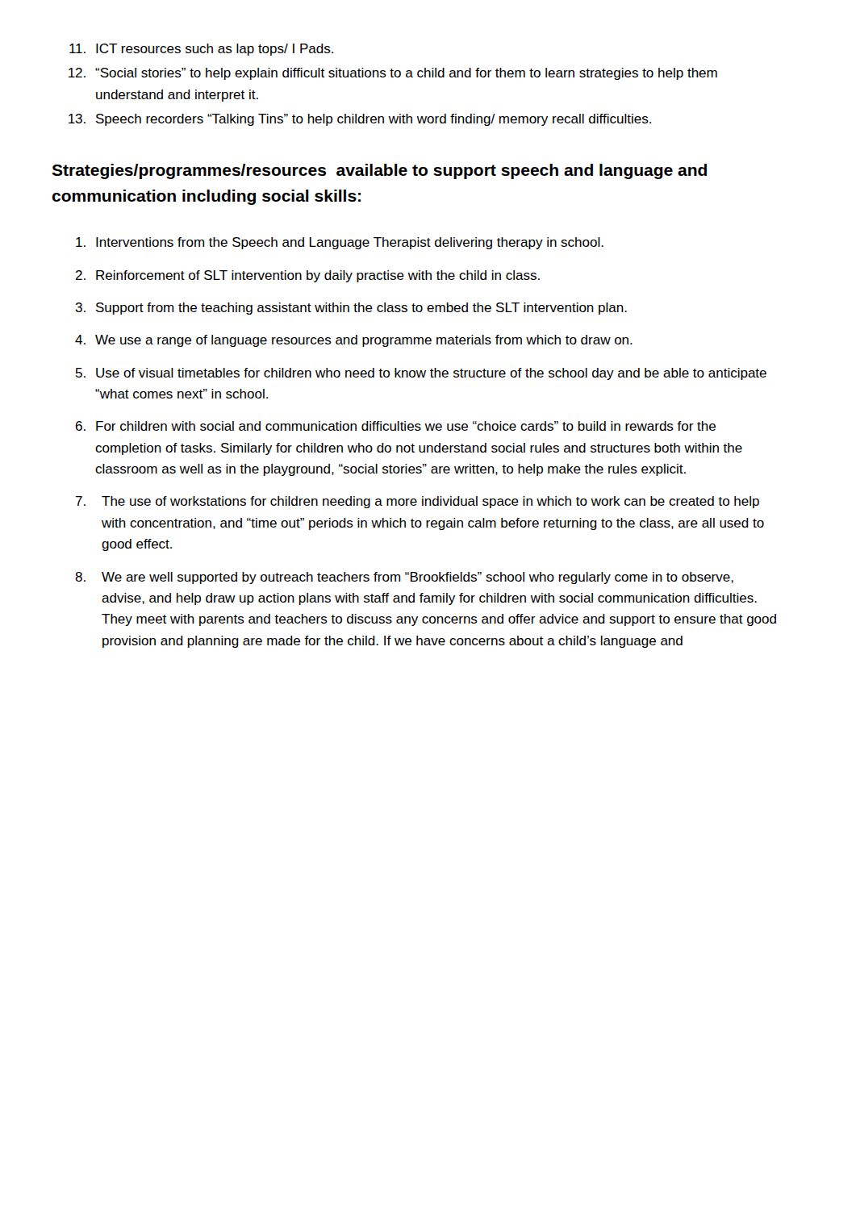ICT resources such as lap tops/ I Pads.
“Social stories” to help explain difficult situations to a child and for them to learn strategies to help them understand and interpret it.
Speech recorders “Talking Tins” to help children with word finding/ memory recall difficulties.
Strategies/programmes/resources available to support speech and language and communication including social skills:
Interventions from the Speech and Language Therapist delivering therapy in school.
Reinforcement of SLT intervention by daily practise with the child in class.
Support from the teaching assistant within the class to embed the SLT intervention plan.
We use a range of language resources and programme materials from which to draw on.
Use of visual timetables for children who need to know the structure of the school day and be able to anticipate “what comes next” in school.
For children with social and communication difficulties we use “choice cards” to build in rewards for the completion of tasks. Similarly for children who do not understand social rules and structures both within the classroom as well as in the playground, “social stories” are written, to help make the rules explicit.
The use of workstations for children needing a more individual space in which to work can be created to help with concentration, and “time out” periods in which to regain calm before returning to the class, are all used to good effect.
We are well supported by outreach teachers from “Brookfields” school who regularly come in to observe, advise, and help draw up action plans with staff and family for children with social communication difficulties. They meet with parents and teachers to discuss any concerns and offer advice and support to ensure that good provision and planning are made for the child. If we have concerns about a child’s language and